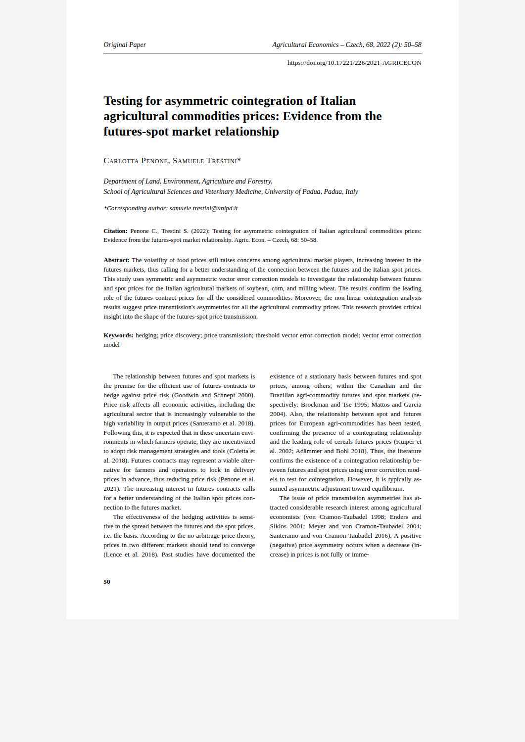Original Paper
Agricultural Economics – Czech, 68, 2022 (2): 50–58
https://doi.org/10.17221/226/2021-AGRICECON
Testing for asymmetric cointegration of Italian agricultural commodities prices: Evidence from the futures-spot market relationship
Carlotta Penone, Samuele Trestini*
Department of Land, Environment, Agriculture and Forestry,
School of Agricultural Sciences and Veterinary Medicine, University of Padua, Padua, Italy
*Corresponding author: samuele.trestini@unipd.it
Citation: Penone C., Trestini S. (2022): Testing for asymmetric cointegration of Italian agricultural commodities prices: Evidence from the futures-spot market relationship. Agric. Econ. – Czech, 68: 50–58.
Abstract: The volatility of food prices still raises concerns among agricultural market players, increasing interest in the futures markets, thus calling for a better understanding of the connection between the futures and the Italian spot prices. This study uses symmetric and asymmetric vector error correction models to investigate the relationship between futures and spot prices for the Italian agricultural markets of soybean, corn, and milling wheat. The results confirm the leading role of the futures contract prices for all the considered commodities. Moreover, the non-linear cointegration analysis results suggest price transmission's asymmetries for all the agricultural commodity prices. This research provides critical insight into the shape of the futures-spot price transmission.
Keywords: hedging; price discovery; price transmission; threshold vector error correction model; vector error correction model
The relationship between futures and spot markets is the premise for the efficient use of futures contracts to hedge against price risk (Goodwin and Schnepf 2000). Price risk affects all economic activities, including the agricultural sector that is increasingly vulnerable to the high variability in output prices (Santeramo et al. 2018). Following this, it is expected that in these uncertain environments in which farmers operate, they are incentivized to adopt risk management strategies and tools (Coletta et al. 2018). Futures contracts may represent a viable alternative for farmers and operators to lock in delivery prices in advance, thus reducing price risk (Penone et al. 2021). The increasing interest in futures contracts calls for a better understanding of the Italian spot prices connection to the futures market.
The effectiveness of the hedging activities is sensitive to the spread between the futures and the spot prices, i.e. the basis. According to the no-arbitrage price theory, prices in two different markets should tend to converge (Lence et al. 2018). Past studies have documented the existence of a stationary basis between futures and spot prices, among others, within the Canadian and the Brazilian agri-commodity futures and spot markets (respectively: Brockman and Tse 1995; Mattos and Garcia 2004). Also, the relationship between spot and futures prices for European agri-commodities has been tested, confirming the presence of a cointegrating relationship and the leading role of cereals futures prices (Kuiper et al. 2002; Adämmer and Bohl 2018). Thus, the literature confirms the existence of a cointegration relationship between futures and spot prices using error correction models to test for cointegration. However, it is typically assumed asymmetric adjustment toward equilibrium.
The issue of price transmission asymmetries has attracted considerable research interest among agricultural economists (von Cramon-Taubadel 1998; Enders and Siklos 2001; Meyer and von Cramon-Taubadel 2004; Santeramo and von Cramon-Taubadel 2016). A positive (negative) price asymmetry occurs when a decrease (increase) in prices is not fully or imme-
50